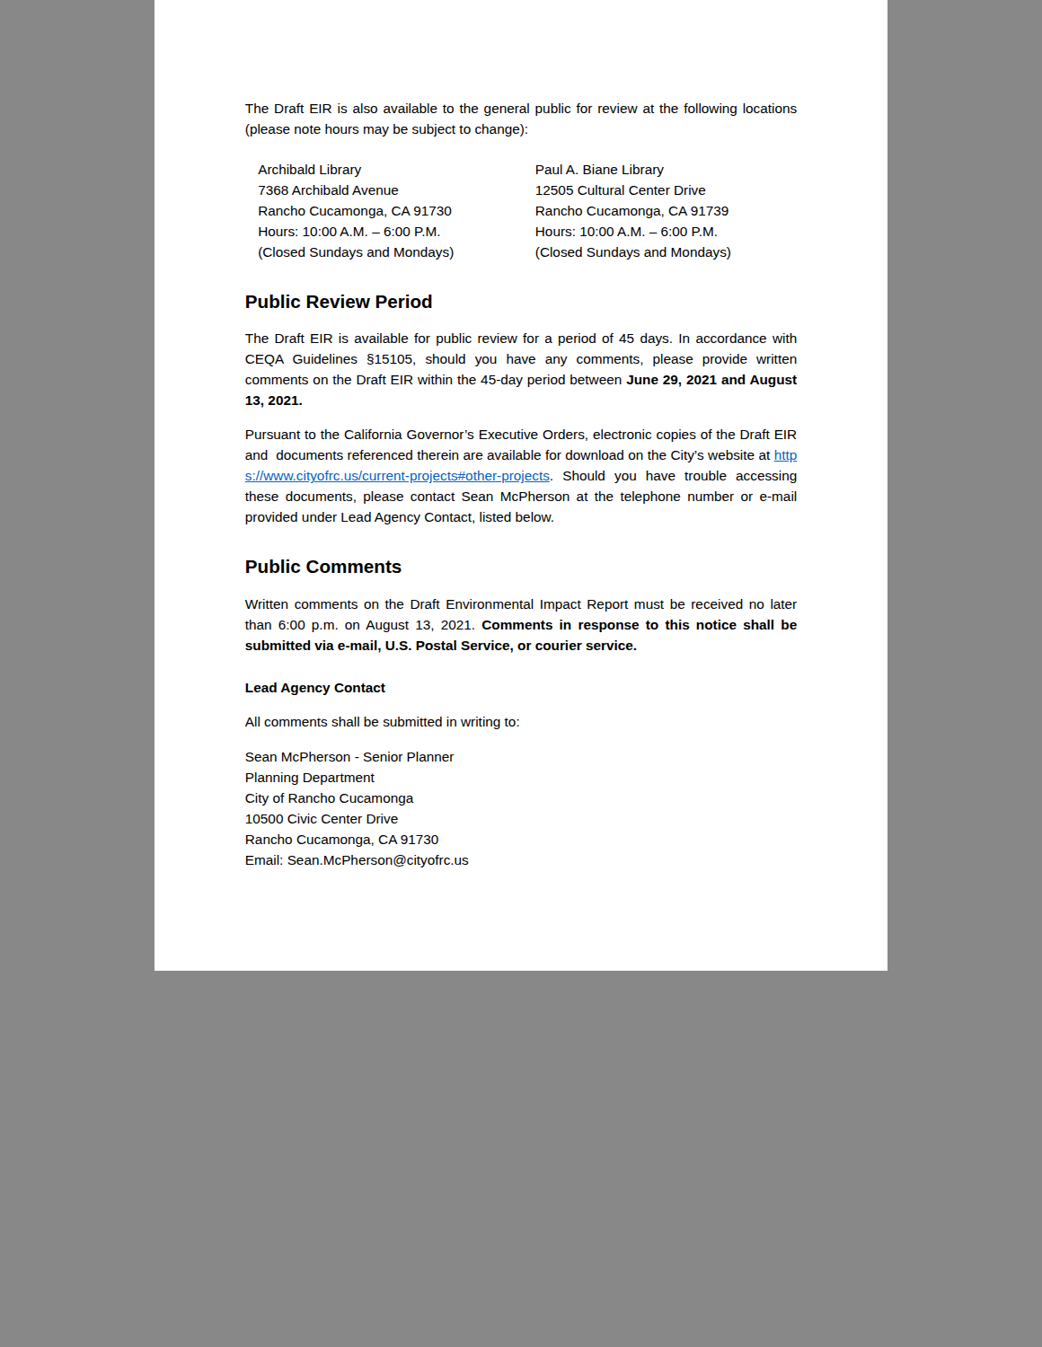The Draft EIR is also available to the general public for review at the following locations (please note hours may be subject to change):
| Archibald Library | Paul A. Biane Library |
| 7368 Archibald Avenue | 12505 Cultural Center Drive |
| Rancho Cucamonga, CA 91730 | Rancho Cucamonga, CA 91739 |
| Hours: 10:00 A.M. – 6:00 P.M. | Hours: 10:00 A.M. – 6:00 P.M. |
| (Closed Sundays and Mondays) | (Closed Sundays and Mondays) |
Public Review Period
The Draft EIR is available for public review for a period of 45 days. In accordance with CEQA Guidelines §15105, should you have any comments, please provide written comments on the Draft EIR within the 45-day period between June 29, 2021 and August 13, 2021.
Pursuant to the California Governor’s Executive Orders, electronic copies of the Draft EIR and documents referenced therein are available for download on the City’s website at https://www.cityofrc.us/current-projects#other-projects. Should you have trouble accessing these documents, please contact Sean McPherson at the telephone number or e-mail provided under Lead Agency Contact, listed below.
Public Comments
Written comments on the Draft Environmental Impact Report must be received no later than 6:00 p.m. on August 13, 2021. Comments in response to this notice shall be submitted via e-mail, U.S. Postal Service, or courier service.
Lead Agency Contact
All comments shall be submitted in writing to:
Sean McPherson - Senior Planner
Planning Department
City of Rancho Cucamonga
10500 Civic Center Drive
Rancho Cucamonga, CA 91730
Email: Sean.McPherson@cityofrc.us